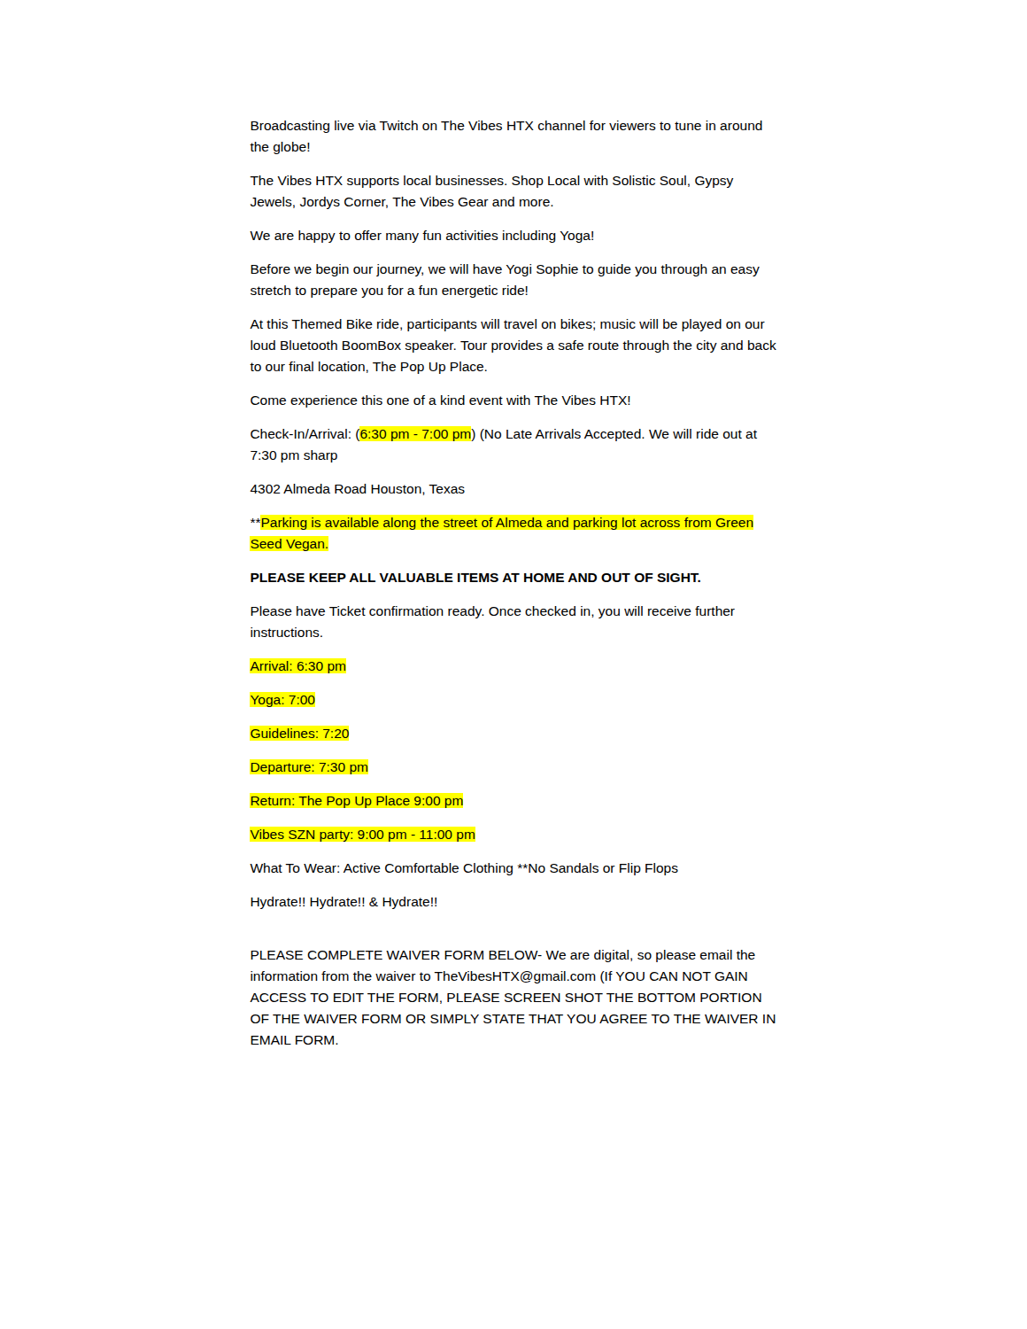Broadcasting live via Twitch on The Vibes HTX channel for viewers to tune in around the globe!
The Vibes HTX supports local businesses. Shop Local with Solistic Soul, Gypsy Jewels, Jordys Corner, The Vibes Gear and more.
We are happy to offer many fun activities including Yoga!
Before we begin our journey, we will have Yogi Sophie to guide you through an easy stretch to prepare you for a fun energetic ride!
At this Themed Bike ride, participants will travel on bikes; music will be played on our loud Bluetooth BoomBox speaker. Tour provides a safe route through the city and back to our final location, The Pop Up Place.
Come experience this one of a kind event with The Vibes HTX!
Check-In/Arrival: (6:30 pm - 7:00 pm) (No Late Arrivals Accepted. We will ride out at 7:30 pm sharp
4302 Almeda Road Houston, Texas
**Parking is available along the street of Almeda and parking lot across from Green Seed Vegan.
PLEASE KEEP ALL VALUABLE ITEMS AT HOME AND OUT OF SIGHT.
Please have Ticket confirmation ready. Once checked in, you will receive further instructions.
Arrival: 6:30 pm
Yoga: 7:00
Guidelines: 7:20
Departure: 7:30 pm
Return: The Pop Up Place 9:00 pm
Vibes SZN party: 9:00 pm - 11:00 pm
What To Wear: Active Comfortable Clothing **No Sandals or Flip Flops
Hydrate!! Hydrate!! & Hydrate!!
PLEASE COMPLETE WAIVER FORM BELOW- We are digital, so please email the information from the waiver to TheVibesHTX@gmail.com (If YOU CAN NOT GAIN ACCESS TO EDIT THE FORM, PLEASE SCREEN SHOT THE BOTTOM PORTION OF THE WAIVER FORM OR SIMPLY STATE THAT YOU AGREE TO THE WAIVER IN EMAIL FORM.